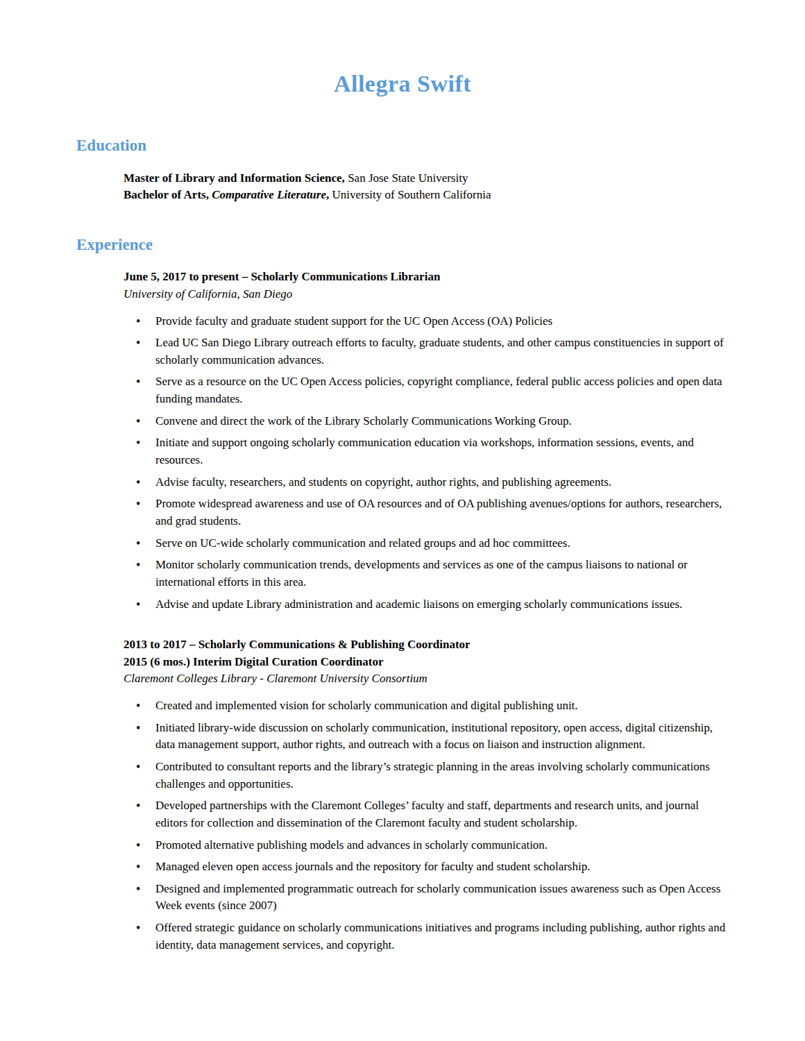Allegra Swift
Education
Master of Library and Information Science, San Jose State University
Bachelor of Arts, Comparative Literature, University of Southern California
Experience
June 5, 2017 to present – Scholarly Communications Librarian
University of California, San Diego
Provide faculty and graduate student support for the UC Open Access (OA) Policies
Lead UC San Diego Library outreach efforts to faculty, graduate students, and other campus constituencies in support of scholarly communication advances.
Serve as a resource on the UC Open Access policies, copyright compliance, federal public access policies and open data funding mandates.
Convene and direct the work of the Library Scholarly Communications Working Group.
Initiate and support ongoing scholarly communication education via workshops, information sessions, events, and resources.
Advise faculty, researchers, and students on copyright, author rights, and publishing agreements.
Promote widespread awareness and use of OA resources and of OA publishing avenues/options for authors, researchers, and grad students.
Serve on UC-wide scholarly communication and related groups and ad hoc committees.
Monitor scholarly communication trends, developments and services as one of the campus liaisons to national or international efforts in this area.
Advise and update Library administration and academic liaisons on emerging scholarly communications issues.
2013 to 2017 – Scholarly Communications & Publishing Coordinator
2015 (6 mos.) Interim Digital Curation Coordinator
Claremont Colleges Library - Claremont University Consortium
Created and implemented vision for scholarly communication and digital publishing unit.
Initiated library-wide discussion on scholarly communication, institutional repository, open access, digital citizenship, data management support, author rights, and outreach with a focus on liaison and instruction alignment.
Contributed to consultant reports and the library’s strategic planning in the areas involving scholarly communications challenges and opportunities.
Developed partnerships with the Claremont Colleges’ faculty and staff, departments and research units, and journal editors for collection and dissemination of the Claremont faculty and student scholarship.
Promoted alternative publishing models and advances in scholarly communication.
Managed eleven open access journals and the repository for faculty and student scholarship.
Designed and implemented programmatic outreach for scholarly communication issues awareness such as Open Access Week events (since 2007)
Offered strategic guidance on scholarly communications initiatives and programs including publishing, author rights and identity, data management services, and copyright.